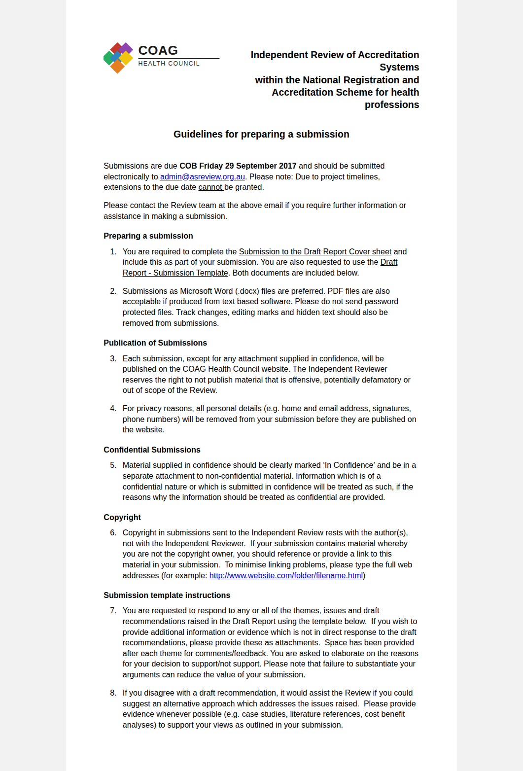COAG Health Council COAG HEALTH COUNCIL
Independent Review of Accreditation Systems
within the National Registration and
Accreditation Scheme for health professions
Guidelines for preparing a submission
Submissions are due COB Friday 29 September 2017 and should be submitted electronically to admin@asreview.org.au. Please note: Due to project timelines, extensions to the due date cannot be granted.
Please contact the Review team at the above email if you require further information or assistance in making a submission.
Preparing a submission
You are required to complete the Submission to the Draft Report Cover sheet and include this as part of your submission. You are also requested to use the Draft Report - Submission Template. Both documents are included below.
Submissions as Microsoft Word (.docx) files are preferred. PDF files are also acceptable if produced from text based software. Please do not send password protected files. Track changes, editing marks and hidden text should also be removed from submissions.
Publication of Submissions
Each submission, except for any attachment supplied in confidence, will be published on the COAG Health Council website. The Independent Reviewer reserves the right to not publish material that is offensive, potentially defamatory or out of scope of the Review.
For privacy reasons, all personal details (e.g. home and email address, signatures, phone numbers) will be removed from your submission before they are published on the website.
Confidential Submissions
Material supplied in confidence should be clearly marked ‘In Confidence’ and be in a separate attachment to non-confidential material. Information which is of a confidential nature or which is submitted in confidence will be treated as such, if the reasons why the information should be treated as confidential are provided.
Copyright
Copyright in submissions sent to the Independent Review rests with the author(s), not with the Independent Reviewer. If your submission contains material whereby you are not the copyright owner, you should reference or provide a link to this material in your submission. To minimise linking problems, please type the full web addresses (for example: http://www.website.com/folder/filename.html)
Submission template instructions
You are requested to respond to any or all of the themes, issues and draft recommendations raised in the Draft Report using the template below. If you wish to provide additional information or evidence which is not in direct response to the draft recommendations, please provide these as attachments. Space has been provided after each theme for comments/feedback. You are asked to elaborate on the reasons for your decision to support/not support. Please note that failure to substantiate your arguments can reduce the value of your submission.
If you disagree with a draft recommendation, it would assist the Review if you could suggest an alternative approach which addresses the issues raised. Please provide evidence whenever possible (e.g. case studies, literature references, cost benefit analyses) to support your views as outlined in your submission.